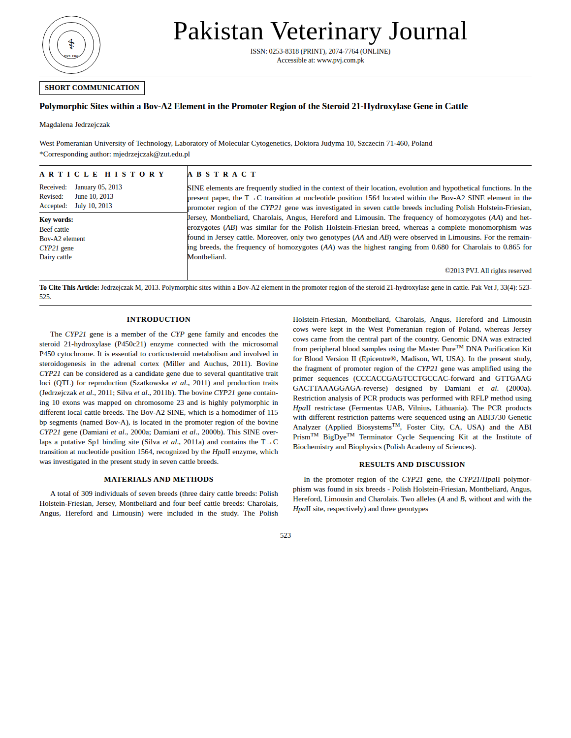⚕
EST. 1962
Pakistan Veterinary Journal
ISSN: 0253-8318 (PRINT), 2074-7764 (ONLINE)
Accessible at: www.pvj.com.pk
SHORT COMMUNICATION
Polymorphic Sites within a Bov-A2 Element in the Promoter Region of the Steroid 21-Hydroxylase Gene in Cattle
Magdalena Jedrzejczak
West Pomeranian University of Technology, Laboratory of Molecular Cytogenetics, Doktora Judyma 10, Szczecin 71-460, Poland
*Corresponding author: mjedrzejczak@zut.edu.pl
| A R T I C L E H I S T O R Y Received: January 05, 2013 Revised: June 10, 2013 Accepted: July 10, 2013 Key words: Beef cattle Bov-A2 element CYP21 gene Dairy cattle | A B S T R A C T SINE elements are frequently studied in the context of their location, evolution and hypothetical functions. In the present paper, the T→C transition at nucleotide position 1564 located within the Bov-A2 SINE element in the promoter region of the CYP21 gene was investigated in seven cattle breeds including Polish Holstein-Friesian, Jersey, Montbeliard, Charolais, Angus, Hereford and Limousin. The frequency of homozygotes ( AA ) and heterozygotes ( AB ) was similar for the Polish Holstein-Friesian breed, whereas a complete monomorphism was found in Jersey cattle. Moreover, only two genotypes ( AA and AB ) were observed in Limousins. For the remaining breeds, the frequency of homozygotes ( AA ) was the highest ranging from 0.680 for Charolais to 0.865 for Montbeliard. ©2013 PVJ. All rights reserved |
To Cite This Article: Jedrzejczak M, 2013. Polymorphic sites within a Bov-A2 element in the promoter region of the steroid 21-hydroxylase gene in cattle. Pak Vet J, 33(4): 523-525.
INTRODUCTION
The CYP21 gene is a member of the CYP gene family and encodes the steroid 21-hydroxylase (P450c21) enzyme connected with the microsomal P450 cytochrome. It is essential to corticosteroid metabolism and involved in steroidogenesis in the adrenal cortex (Miller and Auchus, 2011). Bovine CYP21 can be considered as a candidate gene due to several quantitative trait loci (QTL) for reproduction (Szatkowska et al., 2011) and production traits (Jedrzejczak et al., 2011; Silva et al., 2011b). The bovine CYP21 gene containing 10 exons was mapped on chromosome 23 and is highly polymorphic in different local cattle breeds. The Bov-A2 SINE, which is a homodimer of 115 bp segments (named Bov-A), is located in the promoter region of the bovine CYP21 gene (Damiani et al., 2000a; Damiani et al., 2000b). This SINE overlaps a putative Sp1 binding site (Silva et al., 2011a) and contains the T→C transition at nucleotide position 1564, recognized by the Hpa II enzyme, which was investigated in the present study in seven cattle breeds.
MATERIALS AND METHODS
A total of 309 individuals of seven breeds (three dairy cattle breeds: Polish Holstein-Friesian, Jersey, Montbeliard and four beef cattle breeds: Charolais, Angus, Hereford and Limousin) were included in the study. The Polish Holstein-Friesian, Montbeliard, Charolais, Angus, Hereford and Limousin cows were kept in the West Pomeranian region of Poland, whereas Jersey cows came from the central part of the country. Genomic DNA was extracted from peripheral blood samples using the Master PureTM DNA Purification Kit for Blood Version II (Epicentre®, Madison, WI, USA). In the present study, the fragment of promoter region of the CYP21 gene was amplified using the primer sequences (CCCACCGAGTCCTGCCAC-forward and GTTGAAG GACTTAAAGGAGA-reverse) designed by Damiani et al. (2000a). Restriction analysis of PCR products was performed with RFLP method using Hpa II restrictase (Fermentas UAB, Vilnius, Lithuania). The PCR products with different restriction patterns were sequenced using an ABI3730 Genetic Analyzer (Applied BiosystemsTM, Foster City, CA, USA) and the ABI PrismTM BigDyeTM Terminator Cycle Sequencing Kit at the Institute of Biochemistry and Biophysics (Polish Academy of Sciences).
RESULTS AND DISCUSSION
In the promoter region of the CYP21 gene, the CYP21/Hpa II polymorphism was found in six breeds - Polish Holstein-Friesian, Montbeliard, Angus, Hereford, Limousin and Charolais. Two alleles (A and B, without and with the Hpa II site, respectively) and three genotypes
523